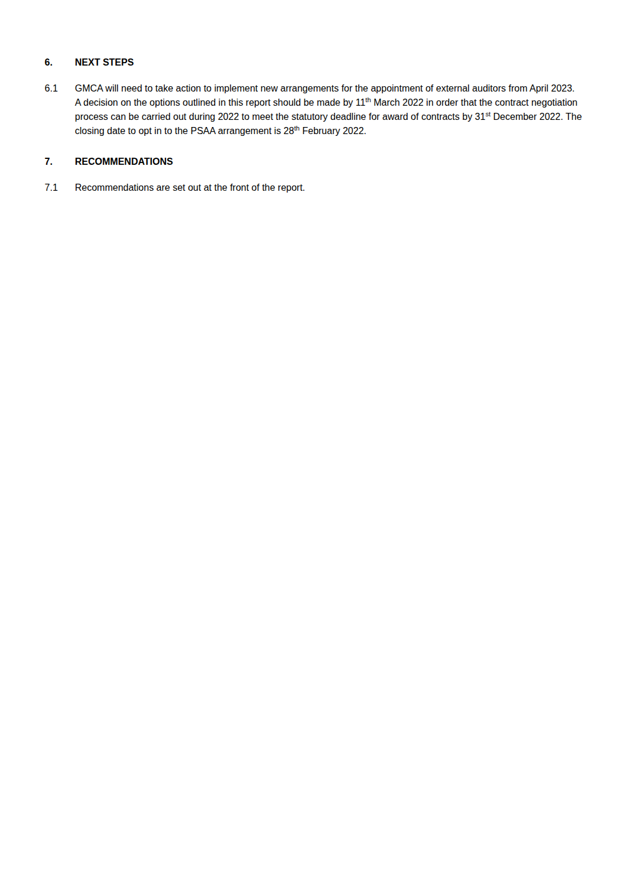6. Next Steps
6.1 GMCA will need to take action to implement new arrangements for the appointment of external auditors from April 2023. A decision on the options outlined in this report should be made by 11th March 2022 in order that the contract negotiation process can be carried out during 2022 to meet the statutory deadline for award of contracts by 31st December 2022. The closing date to opt in to the PSAA arrangement is 28th February 2022.
7. Recommendations
7.1 Recommendations are set out at the front of the report.